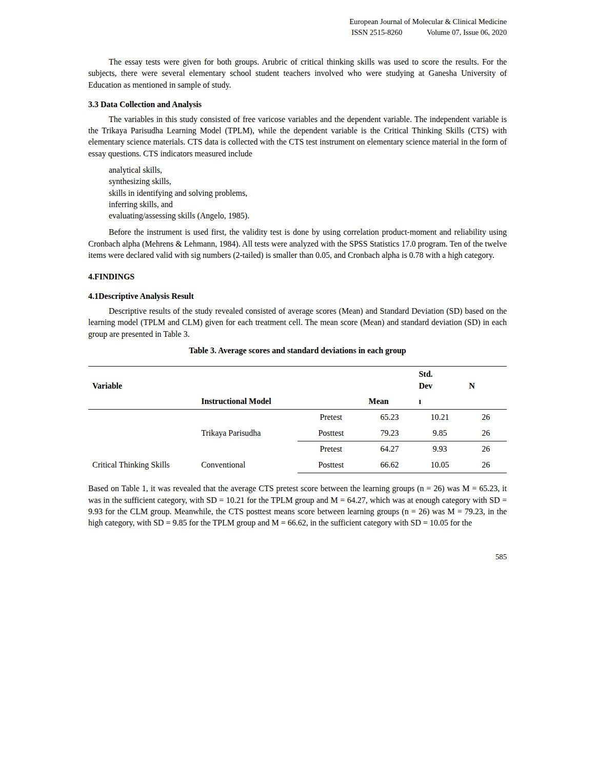European Journal of Molecular & Clinical Medicine ISSN 2515-8260 Volume 07, Issue 06, 2020
The essay tests were given for both groups. Arubric of critical thinking skills was used to score the results. For the subjects, there were several elementary school student teachers involved who were studying at Ganesha University of Education as mentioned in sample of study.
3.3 Data Collection and Analysis
The variables in this study consisted of free varicose variables and the dependent variable. The independent variable is the Trikaya Parisudha Learning Model (TPLM), while the dependent variable is the Critical Thinking Skills (CTS) with elementary science materials. CTS data is collected with the CTS test instrument on elementary science material in the form of essay questions. CTS indicators measured include
analytical skills,
synthesizing skills,
skills in identifying and solving problems,
inferring skills, and
evaluating/assessing skills (Angelo, 1985).
Before the instrument is used first, the validity test is done by using correlation product-moment and reliability using Cronbach alpha (Mehrens & Lehmann, 1984). All tests were analyzed with the SPSS Statistics 17.0 program. Ten of the twelve items were declared valid with sig numbers (2-tailed) is smaller than 0.05, and Cronbach alpha is 0.78 with a high category.
4.FINDINGS
4.1Descriptive Analysis Result
Descriptive results of the study revealed consisted of average scores (Mean) and Standard Deviation (SD) based on the learning model (TPLM and CLM) given for each treatment cell. The mean score (Mean) and standard deviation (SD) in each group are presented in Table 3.
Table 3. Average scores and standard deviations in each group
| Variable | | | | Std. Dev | N |
| --- | --- | --- | --- | --- | --- |
| | Instructional Model | | Mean | ı | |
| Critical Thinking Skills | Trikaya Parisudha | Pretest | 65.23 | 10.21 | 26 |
| Posttest | 79.23 | 9.85 | 26 |
| Conventional | Pretest | 64.27 | 9.93 | 26 |
| Posttest | 66.62 | 10.05 | 26 |
Based on Table 1, it was revealed that the average CTS pretest score between the learning groups (n = 26) was M = 65.23, it was in the sufficient category, with SD = 10.21 for the TPLM group and M = 64.27, which was at enough category with SD = 9.93 for the CLM group. Meanwhile, the CTS posttest means score between learning groups (n = 26) was M = 79.23, in the high category, with SD = 9.85 for the TPLM group and M = 66.62, in the sufficient category with SD = 10.05 for the
585